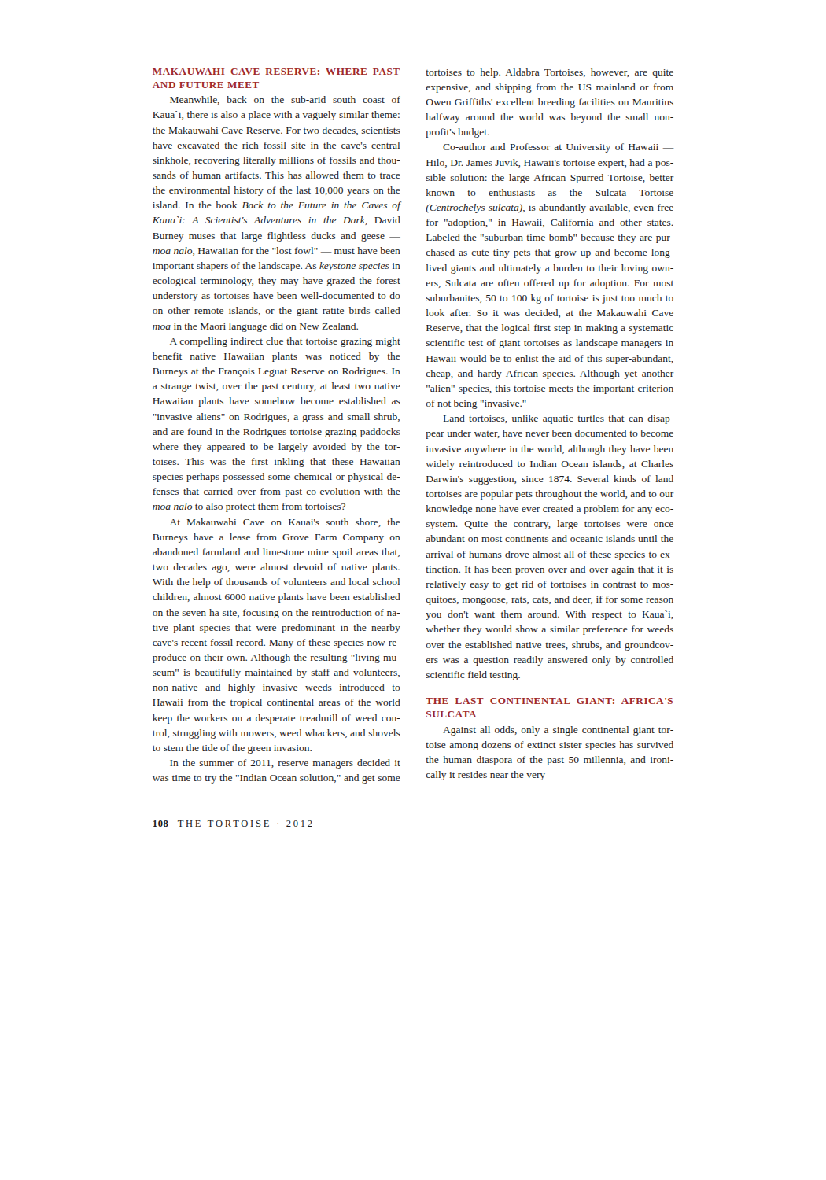Makauwahi Cave Reserve: Where Past and Future Meet
Meanwhile, back on the sub-arid south coast of Kaua`i, there is also a place with a vaguely similar theme: the Makauwahi Cave Reserve. For two decades, scientists have excavated the rich fossil site in the cave's central sinkhole, recovering literally millions of fossils and thousands of human artifacts. This has allowed them to trace the environmental history of the last 10,000 years on the island. In the book Back to the Future in the Caves of Kaua`i: A Scientist's Adventures in the Dark, David Burney muses that large flightless ducks and geese — moa nalo, Hawaiian for the "lost fowl" — must have been important shapers of the landscape. As keystone species in ecological terminology, they may have grazed the forest understory as tortoises have been well-documented to do on other remote islands, or the giant ratite birds called moa in the Maori language did on New Zealand.
A compelling indirect clue that tortoise grazing might benefit native Hawaiian plants was noticed by the Burneys at the François Leguat Reserve on Rodrigues. In a strange twist, over the past century, at least two native Hawaiian plants have somehow become established as "invasive aliens" on Rodrigues, a grass and small shrub, and are found in the Rodrigues tortoise grazing paddocks where they appeared to be largely avoided by the tortoises. This was the first inkling that these Hawaiian species perhaps possessed some chemical or physical defenses that carried over from past co-evolution with the moa nalo to also protect them from tortoises?
At Makauwahi Cave on Kauai's south shore, the Burneys have a lease from Grove Farm Company on abandoned farmland and limestone mine spoil areas that, two decades ago, were almost devoid of native plants. With the help of thousands of volunteers and local school children, almost 6000 native plants have been established on the seven ha site, focusing on the reintroduction of native plant species that were predominant in the nearby cave's recent fossil record. Many of these species now reproduce on their own. Although the resulting "living museum" is beautifully maintained by staff and volunteers, non-native and highly invasive weeds introduced to Hawaii from the tropical continental areas of the world keep the workers on a desperate treadmill of weed control, struggling with mowers, weed whackers, and shovels to stem the tide of the green invasion.
In the summer of 2011, reserve managers decided it was time to try the "Indian Ocean solution," and get some tortoises to help. Aldabra Tortoises, however, are quite expensive, and shipping from the US mainland or from Owen Griffiths' excellent breeding facilities on Mauritius halfway around the world was beyond the small non-profit's budget.
Co-author and Professor at University of Hawaii — Hilo, Dr. James Juvik, Hawaii's tortoise expert, had a possible solution: the large African Spurred Tortoise, better known to enthusiasts as the Sulcata Tortoise (Centrochelys sulcata), is abundantly available, even free for "adoption," in Hawaii, California and other states. Labeled the "suburban time bomb" because they are purchased as cute tiny pets that grow up and become long-lived giants and ultimately a burden to their loving owners, Sulcata are often offered up for adoption. For most suburbanites, 50 to 100 kg of tortoise is just too much to look after. So it was decided, at the Makauwahi Cave Reserve, that the logical first step in making a systematic scientific test of giant tortoises as landscape managers in Hawaii would be to enlist the aid of this super-abundant, cheap, and hardy African species. Although yet another "alien" species, this tortoise meets the important criterion of not being "invasive."
Land tortoises, unlike aquatic turtles that can disappear under water, have never been documented to become invasive anywhere in the world, although they have been widely reintroduced to Indian Ocean islands, at Charles Darwin's suggestion, since 1874. Several kinds of land tortoises are popular pets throughout the world, and to our knowledge none have ever created a problem for any ecosystem. Quite the contrary, large tortoises were once abundant on most continents and oceanic islands until the arrival of humans drove almost all of these species to extinction. It has been proven over and over again that it is relatively easy to get rid of tortoises in contrast to mosquitoes, mongoose, rats, cats, and deer, if for some reason you don't want them around. With respect to Kaua`i, whether they would show a similar preference for weeds over the established native trees, shrubs, and groundcovers was a question readily answered only by controlled scientific field testing.
The Last Continental Giant: Africa's Sulcata
Against all odds, only a single continental giant tortoise among dozens of extinct sister species has survived the human diaspora of the past 50 millennia, and ironically it resides near the very
108 THE TORTOISE · 2012